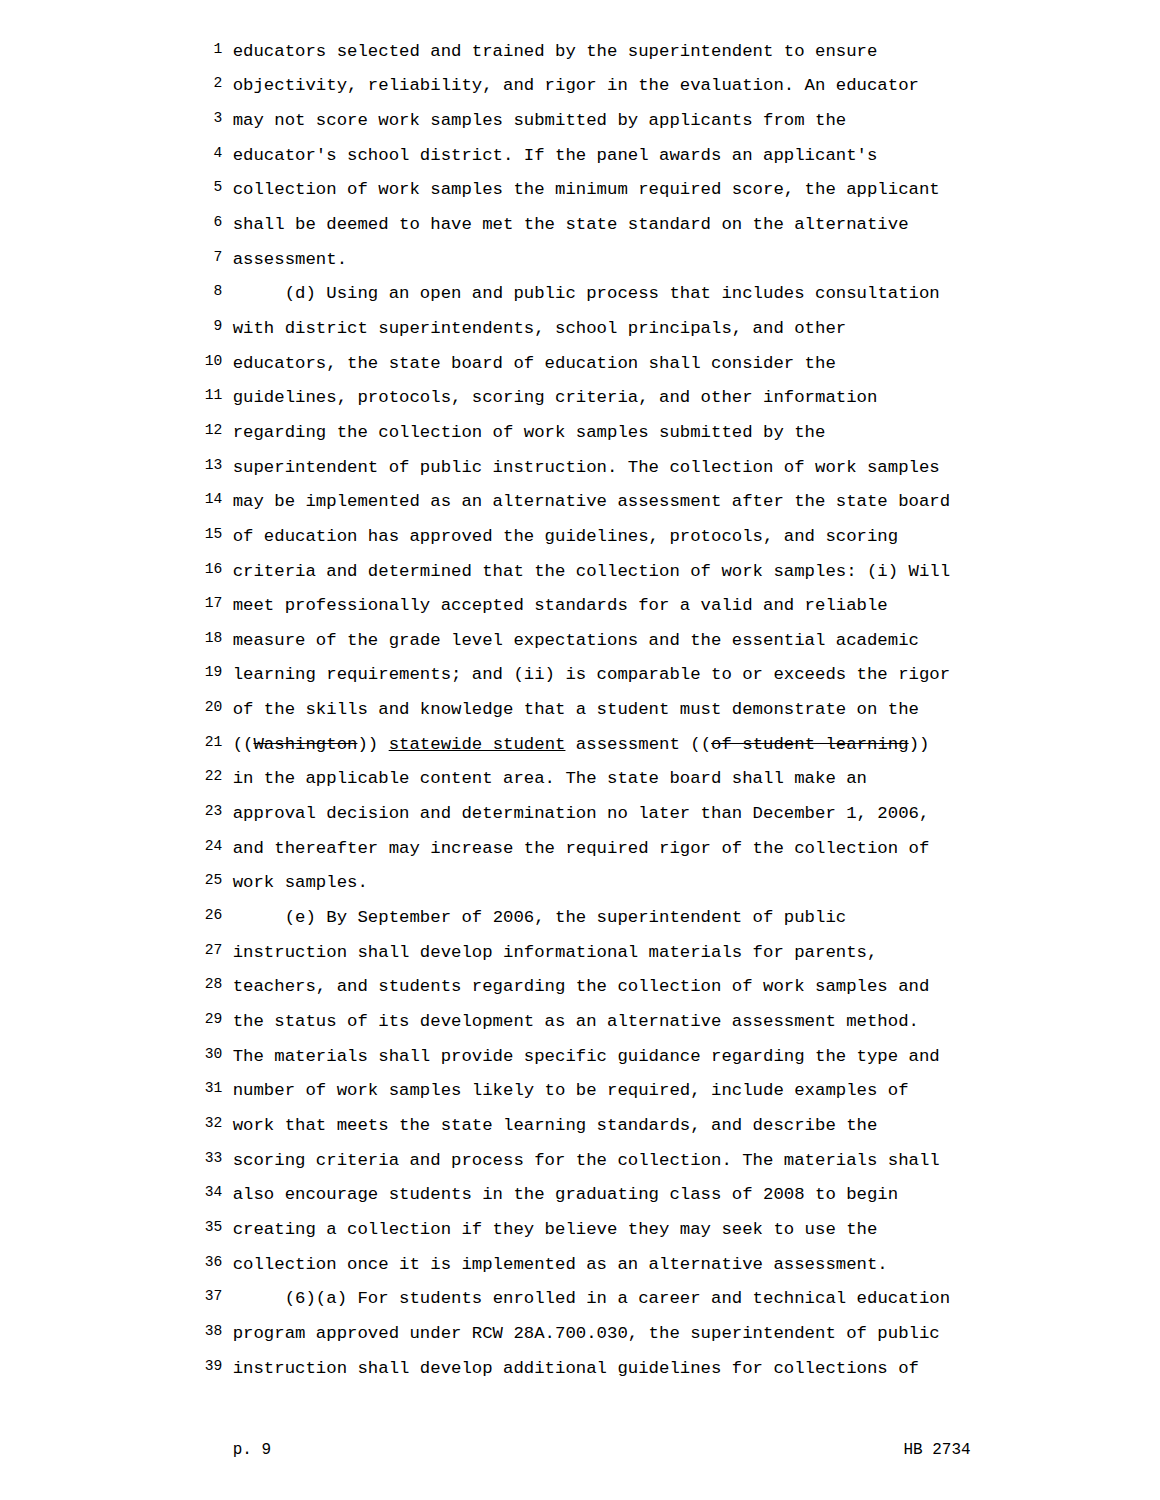educators selected and trained by the superintendent to ensure
objectivity, reliability, and rigor in the evaluation. An educator
may not score work samples submitted by applicants from the
educator's school district. If the panel awards an applicant's
collection of work samples the minimum required score, the applicant
shall be deemed to have met the state standard on the alternative
assessment.
(d) Using an open and public process that includes consultation
with district superintendents, school principals, and other
educators, the state board of education shall consider the
guidelines, protocols, scoring criteria, and other information
regarding the collection of work samples submitted by the
superintendent of public instruction. The collection of work samples
may be implemented as an alternative assessment after the state board
of education has approved the guidelines, protocols, and scoring
criteria and determined that the collection of work samples: (i) Will
meet professionally accepted standards for a valid and reliable
measure of the grade level expectations and the essential academic
learning requirements; and (ii) is comparable to or exceeds the rigor
of the skills and knowledge that a student must demonstrate on the
((Washington)) statewide student assessment ((of student learning))
in the applicable content area. The state board shall make an
approval decision and determination no later than December 1, 2006,
and thereafter may increase the required rigor of the collection of
work samples.
(e) By September of 2006, the superintendent of public
instruction shall develop informational materials for parents,
teachers, and students regarding the collection of work samples and
the status of its development as an alternative assessment method.
The materials shall provide specific guidance regarding the type and
number of work samples likely to be required, include examples of
work that meets the state learning standards, and describe the
scoring criteria and process for the collection. The materials shall
also encourage students in the graduating class of 2008 to begin
creating a collection if they believe they may seek to use the
collection once it is implemented as an alternative assessment.
(6)(a) For students enrolled in a career and technical education
program approved under RCW 28A.700.030, the superintendent of public
instruction shall develop additional guidelines for collections of
p. 9 HB 2734